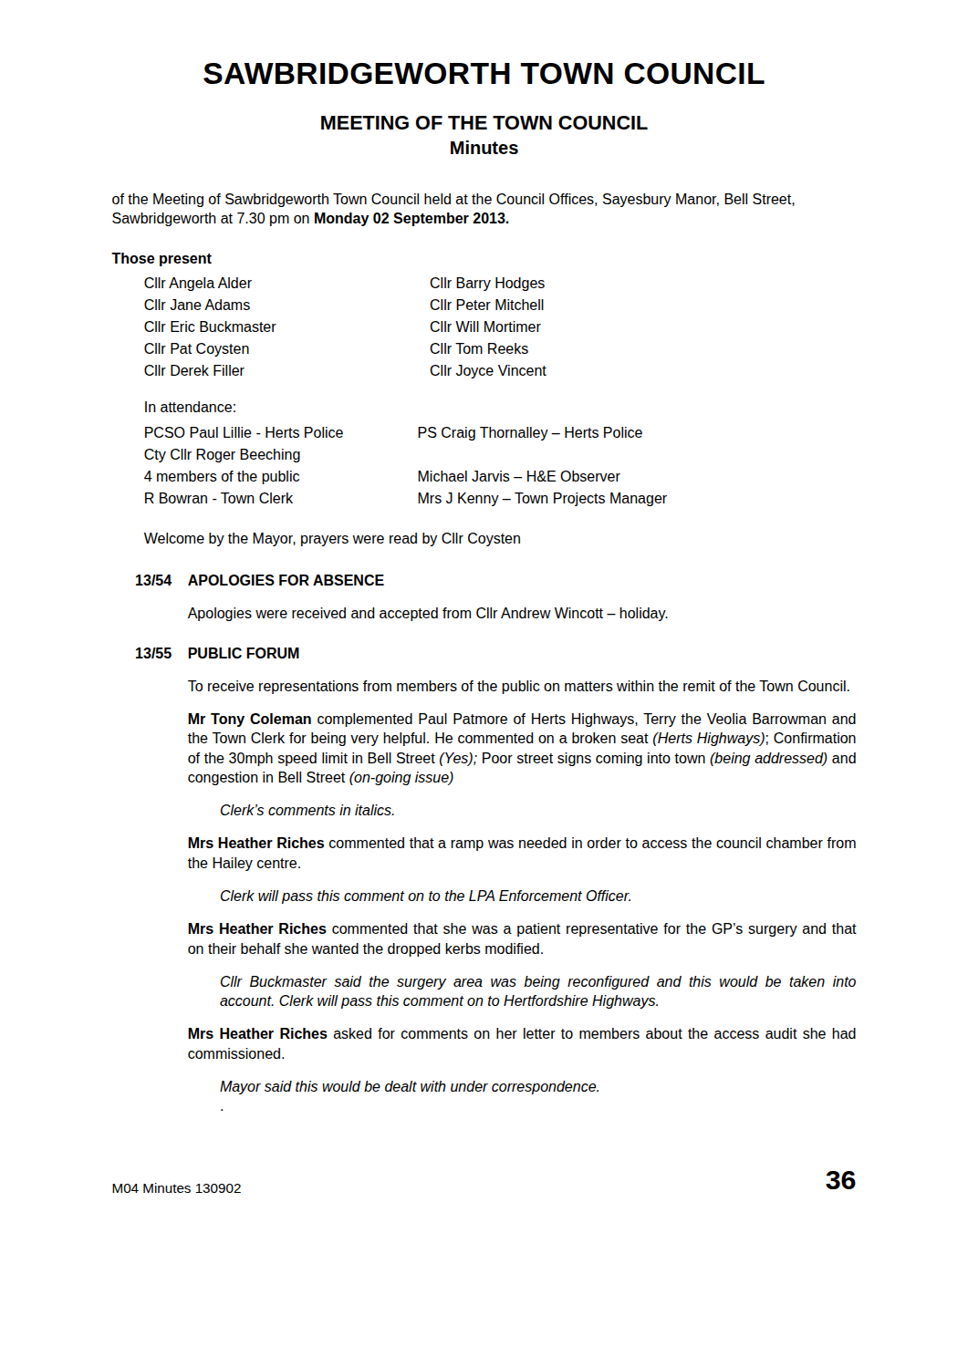SAWBRIDGEWORTH TOWN COUNCIL
MEETING OF THE TOWN COUNCIL
Minutes
of the Meeting of Sawbridgeworth Town Council held at the Council Offices, Sayesbury Manor, Bell Street, Sawbridgeworth at 7.30 pm on Monday 02 September 2013.
Those present
| Cllr Angela Alder | Cllr Barry Hodges |
| Cllr Jane Adams | Cllr Peter Mitchell |
| Cllr Eric Buckmaster | Cllr Will Mortimer |
| Cllr Pat Coysten | Cllr Tom Reeks |
| Cllr Derek Filler | Cllr Joyce Vincent |
In attendance:
| PCSO Paul Lillie - Herts Police | PS Craig Thornalley – Herts Police |
| Cty Cllr Roger Beeching | |
| 4 members of the public | Michael Jarvis – H&E Observer |
| R Bowran - Town Clerk | Mrs J Kenny – Town Projects Manager |
Welcome by the Mayor, prayers were read by Cllr Coysten
13/54
APOLOGIES FOR ABSENCE
Apologies were received and accepted from Cllr Andrew Wincott – holiday.
13/55
PUBLIC FORUM
To receive representations from members of the public on matters within the remit of the Town Council.
Mr Tony Coleman complemented Paul Patmore of Herts Highways, Terry the Veolia Barrowman and the Town Clerk for being very helpful. He commented on a broken seat (Herts Highways); Confirmation of the 30mph speed limit in Bell Street (Yes); Poor street signs coming into town (being addressed) and congestion in Bell Street (on-going issue)
Clerk’s comments in italics.
Mrs Heather Riches commented that a ramp was needed in order to access the council chamber from the Hailey centre.
Clerk will pass this comment on to the LPA Enforcement Officer.
Mrs Heather Riches commented that she was a patient representative for the GP’s surgery and that on their behalf she wanted the dropped kerbs modified.
Cllr Buckmaster said the surgery area was being reconfigured and this would be taken into account. Clerk will pass this comment on to Hertfordshire Highways.
Mrs Heather Riches asked for comments on her letter to members about the access audit she had commissioned.
Mayor said this would be dealt with under correspondence.
.
M04 Minutes 130902 36